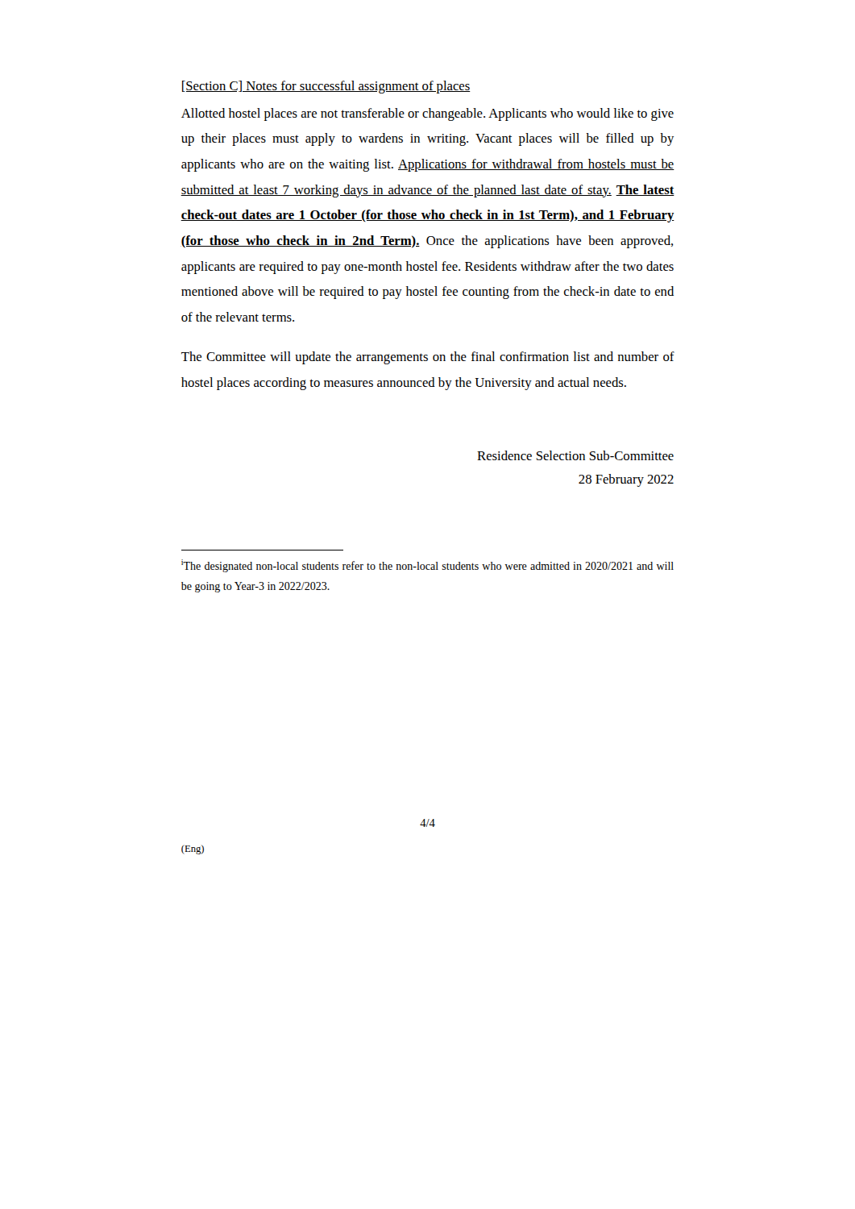[Section C] Notes for successful assignment of places
Allotted hostel places are not transferable or changeable. Applicants who would like to give up their places must apply to wardens in writing. Vacant places will be filled up by applicants who are on the waiting list. Applications for withdrawal from hostels must be submitted at least 7 working days in advance of the planned last date of stay. The latest check-out dates are 1 October (for those who check in in 1st Term), and 1 February (for those who check in in 2nd Term). Once the applications have been approved, applicants are required to pay one-month hostel fee. Residents withdraw after the two dates mentioned above will be required to pay hostel fee counting from the check-in date to end of the relevant terms.
The Committee will update the arrangements on the final confirmation list and number of hostel places according to measures announced by the University and actual needs.
Residence Selection Sub-Committee
28 February 2022
i The designated non-local students refer to the non-local students who were admitted in 2020/2021 and will be going to Year-3 in 2022/2023.
4/4
(Eng)